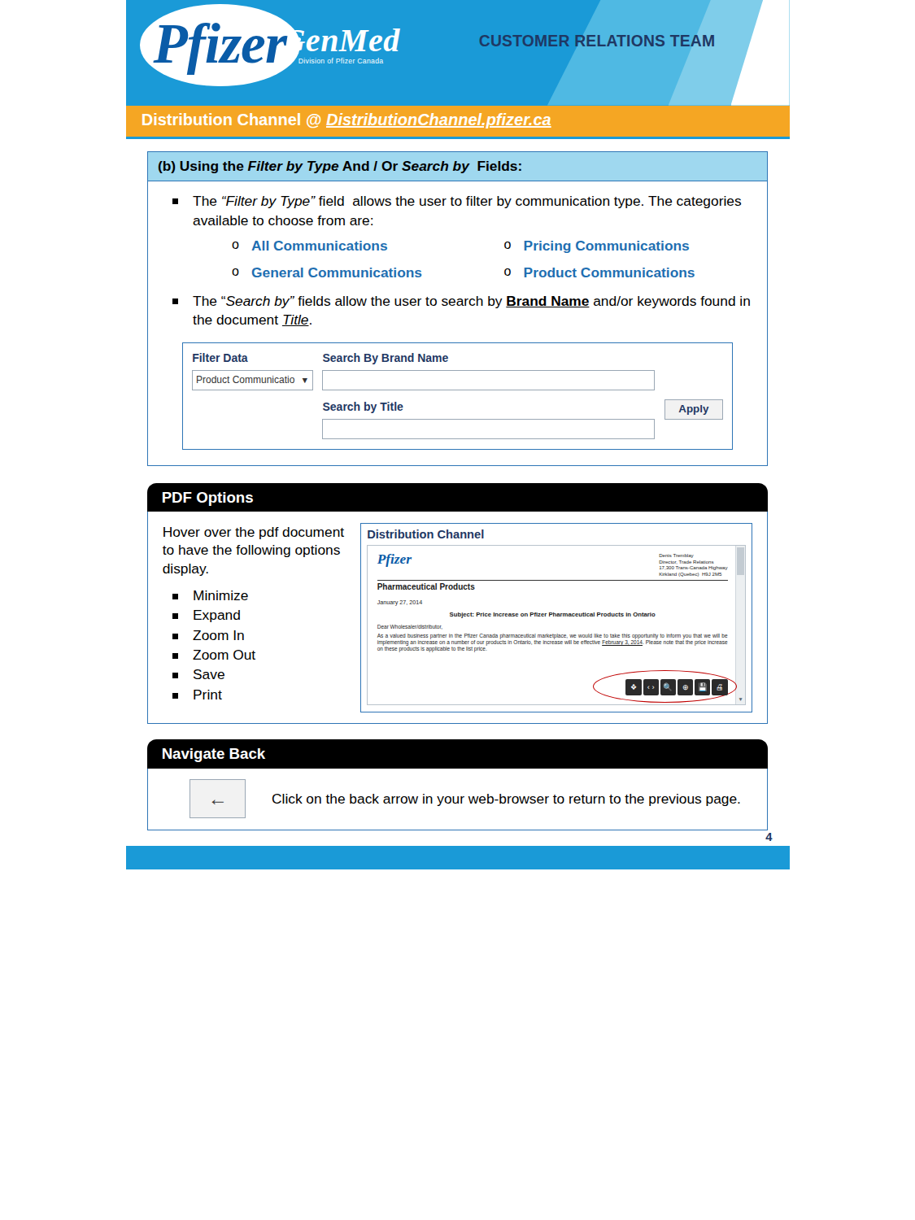Pfizer
GenMed
Division of Pfizer Canada
CUSTOMER RELATIONS TEAM
Distribution Channel @ DistributionChannel.pfizer.ca
(b) Using the Filter by Type And / Or Search by Fields:
The “Filter by Type” field allows the user to filter by communication type. The categories available to choose from are:
All Communications
Pricing Communications
General Communications
Product Communications
The “Search by” fields allow the user to search by Brand Name and/or keywords found in the document Title.
Filter Data
Product Communicatio ▼
Search By Brand Name
Search by Title
Apply
PDF Options
Hover over the pdf document to have the following options display.
Minimize
Expand
Zoom In
Zoom Out
Save
Print
Distribution Channel
Pfizer
Denis Tremblay
Director, Trade Relations
17,300 Trans-Canada Highway
Kirkland (Quebec) H9J 2M5
Pharmaceutical Products
January 27, 2014
Subject: Price Increase on Pfizer Pharmaceutical Products in Ontario
Dear Wholesaler/distributor,
As a valued business partner in the Pfizer Canada pharmaceutical marketplace, we would like to take this opportunity to inform you that we will be implementing an increase on a number of our products in Ontario, the increase will be effective February 3, 2014. Please note that the price increase on these products is applicable to the list price.
▲
▼
❖
‹ ›
🔍
⊕
💾
🖨
Navigate Back
←
Click on the back arrow in your web-browser to return to the previous page.
4